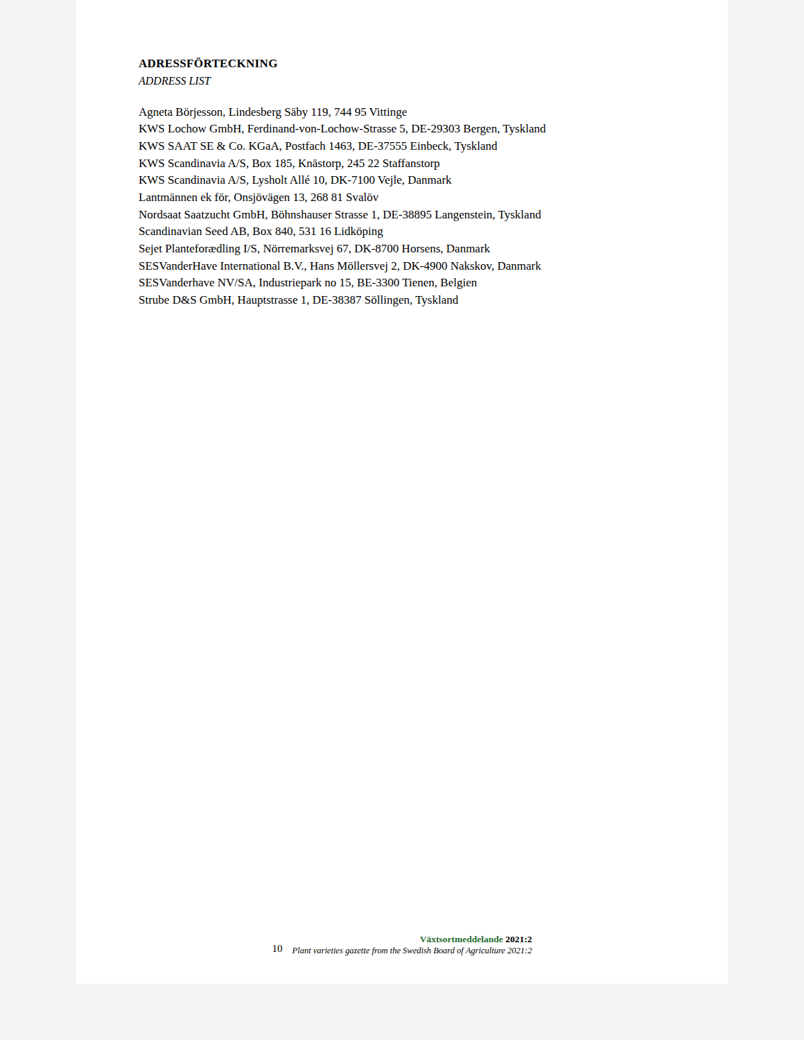ADRESSFÖRTECKNING
ADDRESS LIST
Agneta Börjesson, Lindesberg Säby 119, 744 95 Vittinge
KWS Lochow GmbH, Ferdinand-von-Lochow-Strasse 5, DE-29303 Bergen, Tyskland
KWS SAAT SE & Co. KGaA, Postfach 1463, DE-37555 Einbeck, Tyskland
KWS Scandinavia A/S, Box 185, Knästorp, 245 22 Staffanstorp
KWS Scandinavia A/S, Lysholt Allé 10, DK-7100 Vejle, Danmark
Lantmännen ek för, Onsjövägen 13, 268 81 Svalöv
Nordsaat Saatzucht GmbH, Böhnshauser Strasse 1, DE-38895 Langenstein, Tyskland
Scandinavian Seed AB, Box 840, 531 16 Lidköping
Sejet Planteforædling I/S, Nörremarksvej 67, DK-8700 Horsens, Danmark
SESVanderHave International B.V., Hans Möllersvej 2, DK-4900 Nakskov, Danmark
SESVanderhave NV/SA, Industriepark no 15, BE-3300 Tienen, Belgien
Strube D&S GmbH, Hauptstrasse 1, DE-38387 Söllingen, Tyskland
10
Växtsortmeddelande 2021:2
Plant varieties gazette from the Swedish Board of Agriculture 2021:2